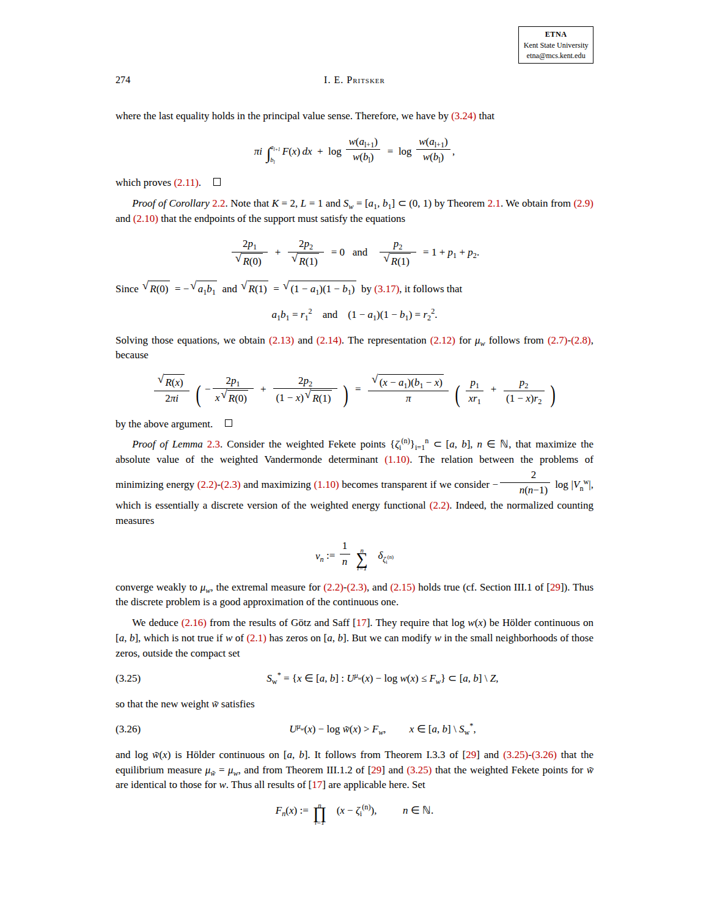ETNA
Kent State University
etna@mcs.kent.edu
274
I. E. Pritsker
where the last equality holds in the principal value sense. Therefore, we have by (3.24) that
πi ∫al+1 bl F(x) dx + log w(al+1) w(bl) = log w(al+1) w(bl),
which proves (2.11).
Proof of Corollary 2.2. Note that K = 2, L = 1 and Sw = [a1, b1] ⊂ (0, 1) by Theorem 2.1. We obtain from (2.9) and (2.10) that the endpoints of the support must satisfy the equations
2p1 R(0) + 2p2 R(1) = 0 and p2 R(1) = 1 + p1 + p2.
Since R(0) = −a1b1 and R(1) = (1 − a1)(1 − b1) by (3.17), it follows that
a1b1 = r12 and (1 − a1)(1 − b1) = r22.
Solving those equations, we obtain (2.13) and (2.14). The representation (2.12) for μw follows from (2.7)-(2.8), because
R(x) 2πi ( −2p1 xR(0) + 2p2(1 − x)R(1) ) = (x − a1)(b1 − x) π ( p1 xr1 + p2(1 − x)r2 )
by the above argument.
Proof of Lemma 2.3. Consider the weighted Fekete points {ζi(n)}i=1n ⊂ [a, b], n ∈ ℕ, that maximize the absolute value of the weighted Vandermonde determinant (1.10). The relation between the problems of minimizing energy (2.2)-(2.3) and maximizing (1.10) becomes transparent if we consider −2 n(n−1) log |Vnw|, which is essentially a discrete version of the weighted energy functional (2.2). Indeed, the normalized counting measures
νn := 1 n ∑ni=1 δζi(n)
converge weakly to μw, the extremal measure for (2.2)-(2.3), and (2.15) holds true (cf. Section III.1 of [29]). Thus the discrete problem is a good approximation of the continuous one.
We deduce (2.16) from the results of Götz and Saff [17]. They require that log w(x) be Hölder continuous on [a, b], which is not true if w of (2.1) has zeros on [a, b]. But we can modify w in the small neighborhoods of those zeros, outside the compact set
(3.25) Sw* = {x ∈ [a, b] : Uμw(x) − log w(x) ≤ Fw} ⊂ [a, b] \ Z,
so that the new weight w̃ satisfies
(3.26) Uμw(x) − log w̃(x) > Fw, x ∈ [a, b] \ Sw*,
and log w̃(x) is Hölder continuous on [a, b]. It follows from Theorem I.3.3 of [29] and (3.25)-(3.26) that the equilibrium measure μw̃ = μw, and from Theorem III.1.2 of [29] and (3.25) that the weighted Fekete points for w̃ are identical to those for w. Thus all results of [17] are applicable here. Set
Fn(x) := ∏ni=1 (x − ζi(n)), n ∈ ℕ.